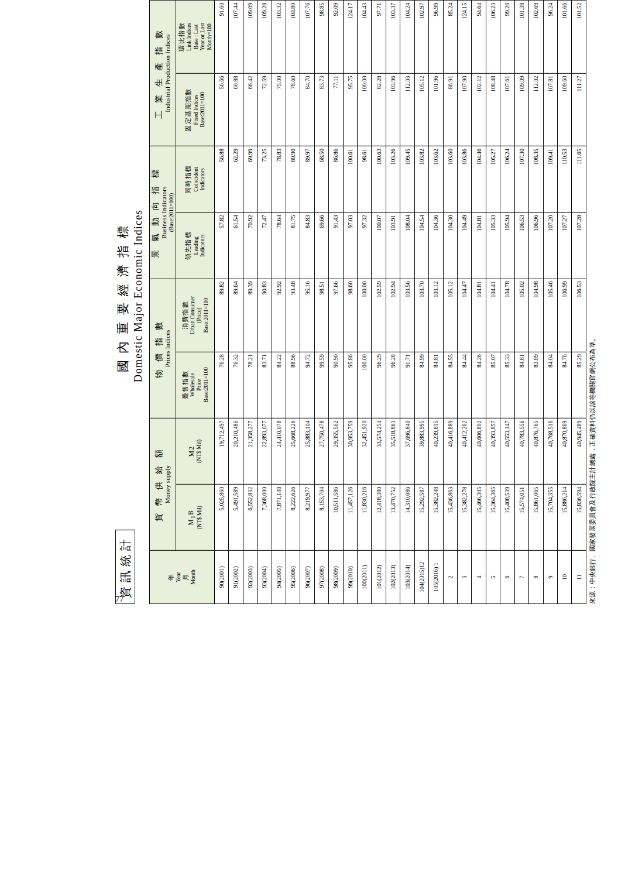資訊統計
國內重要經濟指標
Domestic Major Economic Indices
| 年 Year 月 Month | 貨 幣 供 給 額 Money supply | 物 價 指 數 Prices Indices | 景 氣 動 向 指 標 Business Indicators (Base:2011=100) | 工 業 生 產 指 數 Industrial Production Indices |
| --- | --- | --- | --- | --- |
| M 1 B (NT$ Mil) | M2 (NT$ Mil) | 躉售指數 Wholesale Price Base:2011=100 | 消費指數 Urban Consumer (Price) Base:2011=100 | 領先指標 Leading Indicators | 同時指標 Coincident Indicators | 固定基期指數 Fixed Indices Base:2011=100 | 環比指數 Link Indices Base : Last Year or Last Month=100 |
| 90(2001) | 5,025,860 | 19,712,497 | 76.28 | 89.82 | 57.82 | 56.88 | 56.66 | 91.60 |
| 91(2002) | 5,491,589 | 20,210,486 | 76.32 | 89.64 | 61.54 | 62.29 | 60.88 | 107.44 |
| 92(2003) | 6,552,832 | 21,358,277 | 78.21 | 89.39 | 70.92 | 69.99 | 66.42 | 109.09 |
| 93(2004) | 7,368,000 | 22,893,077 | 83.71 | 90.83 | 72.47 | 73.25 | 72.59 | 109.28 |
| 94(2005) | 7,871,148 | 24,410,078 | 84.22 | 92.92 | 78.64 | 78.83 | 75.00 | 103.32 |
| 95(2006) | 8,222,626 | 25,668,226 | 88.96 | 93.48 | 81.75 | 80.90 | 78.60 | 104.80 |
| 96(2007) | 8,219,977 | 25,883,104 | 94.72 | 95.16 | 84.83 | 89.97 | 84.70 | 107.76 |
| 97(2008) | 8,153,704 | 27,750,478 | 99.59 | 98.51 | 69.66 | 68.50 | 83.73 | 98.85 |
| 98(2009) | 10,511,586 | 29,355,562 | 90.90 | 97.66 | 91.43 | 86.86 | 77.11 | 92.09 |
| 99(2010) | 11,457,126 | 30,953,759 | 95.86 | 98.60 | 97.03 | 100.61 | 95.75 | 124.17 |
| 100(2011) | 11,830,216 | 32,451,920 | 100.00 | 100.00 | 97.32 | 98.61 | 100.00 | 104.43 |
| 101(2012) | 12,418,380 | 33,574,254 | 96.29 | 102.59 | 100.07 | 100.63 | 82.28 | 97.71 |
| 102(2013) | 13,470,752 | 35,518,863 | 96.28 | 102.94 | 103.91 | 103.26 | 103.96 | 103.37 |
| 103(2014) | 14,310,086 | 37,696,840 | 91.71 | 103.56 | 108.04 | 109.45 | 112.03 | 104.24 |
| 104(2015)12 | 15,292,587 | 39,883,995 | 84.99 | 103.70 | 104.54 | 103.82 | 105.12 | 102.97 |
| 105(2016) 1 | 15,382,248 | 40,239,815 | 84.81 | 103.12 | 104.36 | 103.62 | 101.96 | 96.99 |
| 2 | 15,436,863 | 40,416,889 | 84.55 | 105.12 | 104.30 | 103.60 | 86.91 | 85.24 |
| 3 | 15,382,278 | 40,412,262 | 84.44 | 104.47 | 104.49 | 103.86 | 107.90 | 124.15 |
| 4 | 15,466,305 | 40,606,802 | 84.26 | 104.81 | 104.81 | 104.46 | 102.12 | 94.64 |
| 5 | 15,364,365 | 40,393,857 | 85.07 | 104.41 | 105.33 | 105.27 | 108.48 | 106.23 |
| 6 | 15,408,539 | 40,553,147 | 85.33 | 104.78 | 105.94 | 106.24 | 107.61 | 99.20 |
| 7 | 15,574,051 | 40,783,556 | 84.81 | 105.02 | 106.53 | 107.30 | 109.09 | 101.38 |
| 8 | 15,861,065 | 40,876,765 | 83.89 | 104.98 | 106.96 | 108.35 | 112.02 | 102.69 |
| 9 | 15,704,355 | 40,768,516 | 84.04 | 105.46 | 107.20 | 109.41 | 107.81 | 96.24 |
| 10 | 15,886,214 | 40,870,869 | 84.76 | 106.99 | 107.27 | 110.53 | 109.60 | 101.66 |
| 11 | 15,836,594 | 40,945,489 | 85.29 | 106.53 | 107.28 | 111.65 | 111.27 | 101.52 |
來源：中央銀行、國家發展委員會及行政院主計總處，正確資料仍以該等機關官網公布為準。
77